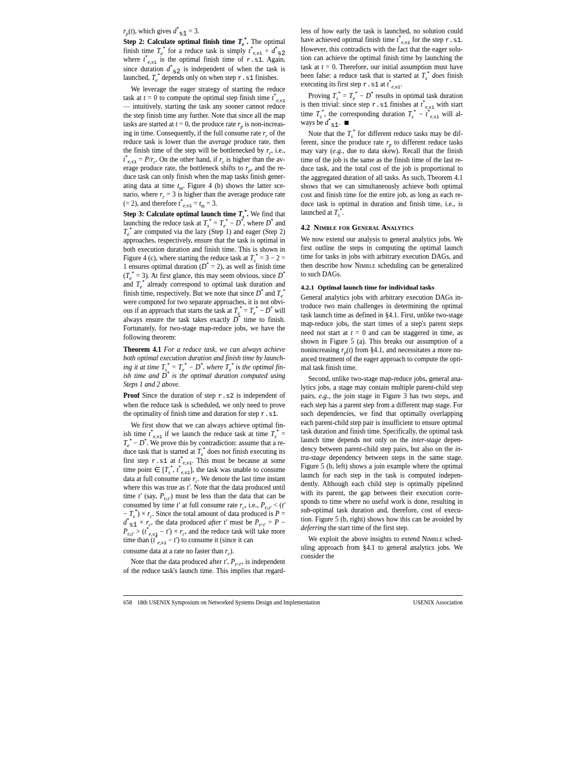rp(t), which gives d*s1 = 3.
Step 2: Calculate optimal finish time Te*. The optimal finish time Te* for a reduce task is simply t*e,s1 + d*s2 where t*e,s1 is the optimal finish time of r.s1. Again, since duration d*s2 is independent of when the task is launched, Te* depends only on when step r.s1 finishes.
We leverage the eager strategy of starting the reduce task at t = 0 to compute the optimal step finish time t*e,s1 — intuitively, starting the task any sooner cannot reduce the step finish time any further. Note that since all the map tasks are started at t = 0, the produce rate rp is non-increasing in time. Consequently, if the full consume rate rc of the reduce task is lower than the average produce rate, then the finish time of the step will be bottlenecked by rc, i.e., t*e,s1 = P/rc. On the other hand, if rc is higher than the average produce rate, the bottleneck shifts to rp, and the reduce task can only finish when the map tasks finish generating data at time tm. Figure 4 (b) shows the latter scenario, where rc = 3 is higher than the average produce rate (= 2), and therefore t*e,s1 = tm = 3.
Step 3: Calculate optimal launch time Ts*. We find that launching the reduce task at Ts* = Te* − D*, where D* and Te* are computed via the lazy (Step 1) and eager (Step 2) approaches, respectively, ensure that the task is optimal in both execution duration and finish time. This is shown in Figure 4 (c), where starting the reduce task at Ts* = 3 − 2 = 1 ensures optimal duration (D* = 2), as well as finish time (Te* = 3). At first glance, this may seem obvious, since D* and Te* already correspond to optimal task duration and finish time, respectively. But we note that since D* and Te* were computed for two separate approaches, it is not obvious if an approach that starts the task at Ts* = Te* − D* will always ensure the task takes exactly D* time to finish. Fortunately, for two-stage map-reduce jobs, we have the following theorem:
Theorem 4.1 For a reduce task, we can always achieve both optimal execution duration and finish time by launching it at time Ts* = Te* − D*, where Te* is the optimal finish time and D* is the optimal duration computed using Steps 1 and 2 above.
Proof Since the duration of step r.s2 is independent of when the reduce task is scheduled, we only need to prove the optimality of finish time and duration for step r.s1.
We first show that we can always achieve optimal finish time t*e,s1 if we launch the reduce task at time Ts* = Te* − D*. We prove this by contradiction: assume that a reduce task that is started at Ts* does not finish executing its first step r.s1 at t*e,s1. This must be because at some time point ∈ [Ts*, t*e,s1], the task was unable to consume data at full consume rate rc. We denote the last time instant where this was true as t′. Note that the data produced until time t′ (say, Pt≤t′) must be less than the data that can be consumed by time t′ at full consume rate rc, i.e., Pt≤t′ < (t′ − Ts*) × rc. Since the total amount of data produced is P = d*s1 × rc, the data produced after t′ must be Pt>t′ = P − Pt≤t′ > (t*e,s1 − t′) × rc, and the reduce task will take more time than (t*e,s1 − t′) to consume it (since it can
consume data at a rate no faster than rc).
Note that the data produced after t′, Pt>t′, is independent of the reduce task's launch time. This implies that regardless of how early the task is launched, no solution could have achieved optimal finish time t*e,s1 for the step r.s1. However, this contradicts with the fact that the eager solution can achieve the optimal finish time by launching the task at t = 0. Therefore, our initial assumption must have been false: a reduce task that is started at Ts* does finish executing its first step r.s1 at t*e,s1.
Proving Ts* = Te* − D* results in optimal task duration is then trivial: since step r.s1 finishes at t*e,s1 with start time Ts*, the corresponding duration Ts* − t*e,s1 will always be d*s1.
Note that the Ts* for different reduce tasks may be different, since the produce rate rp to different reduce tasks may vary (e.g., due to data skew). Recall that the finish time of the job is the same as the finish time of the last reduce task, and the total cost of the job is proportional to the aggregated duration of all tasks. As such, Theorem 4.1 shows that we can simultaneously achieve both optimal cost and finish time for the entire job, as long as each reduce task is optimal in duration and finish time, i.e., is launched at Ts*.
4.2 Nimble for General Analytics
We now extend our analysis to general analytics jobs. We first outline the steps in computing the optimal launch time for tasks in jobs with arbitrary execution DAGs, and then describe how Nimble scheduling can be generalized to such DAGs.
4.2.1 Optimal launch time for individual tasks
General analytics jobs with arbitrary execution DAGs introduce two main challenges in determining the optimal task launch time as defined in §4.1. First, unlike two-stage map-reduce jobs, the start times of a step's parent steps need not start at t = 0 and can be staggered in time, as shown in Figure 5 (a). This breaks our assumption of a nonincreasing rp(t) from §4.1, and necessitates a more nuanced treatment of the eager approach to compute the optimal task finish time.
Second, unlike two-stage map-reduce jobs, general analytics jobs, a stage may contain multiple parent-child step pairs, e.g., the join stage in Figure 3 has two steps, and each step has a parent step from a different map stage. For such dependencies, we find that optimally overlapping each parent-child step pair is insufficient to ensure optimal task duration and finish time. Specifically, the optimal task launch time depends not only on the inter-stage dependency between parent-child step pairs, but also on the intra-stage dependency between steps in the same stage. Figure 5 (b, left) shows a join example where the optimal launch for each step in the task is computed independently. Although each child step is optimally pipelined with its parent, the gap between their execution corresponds to time where no useful work is done, resulting in sub-optimal task duration and, therefore, cost of execution. Figure 5 (b, right) shows how this can be avoided by deferring the start time of the first step.
We exploit the above insights to extend Nimble scheduling approach from §4.1 to general analytics jobs. We consider the
65818th USENIX Symposium on Networked Systems Design and Implementation
USENIX Association